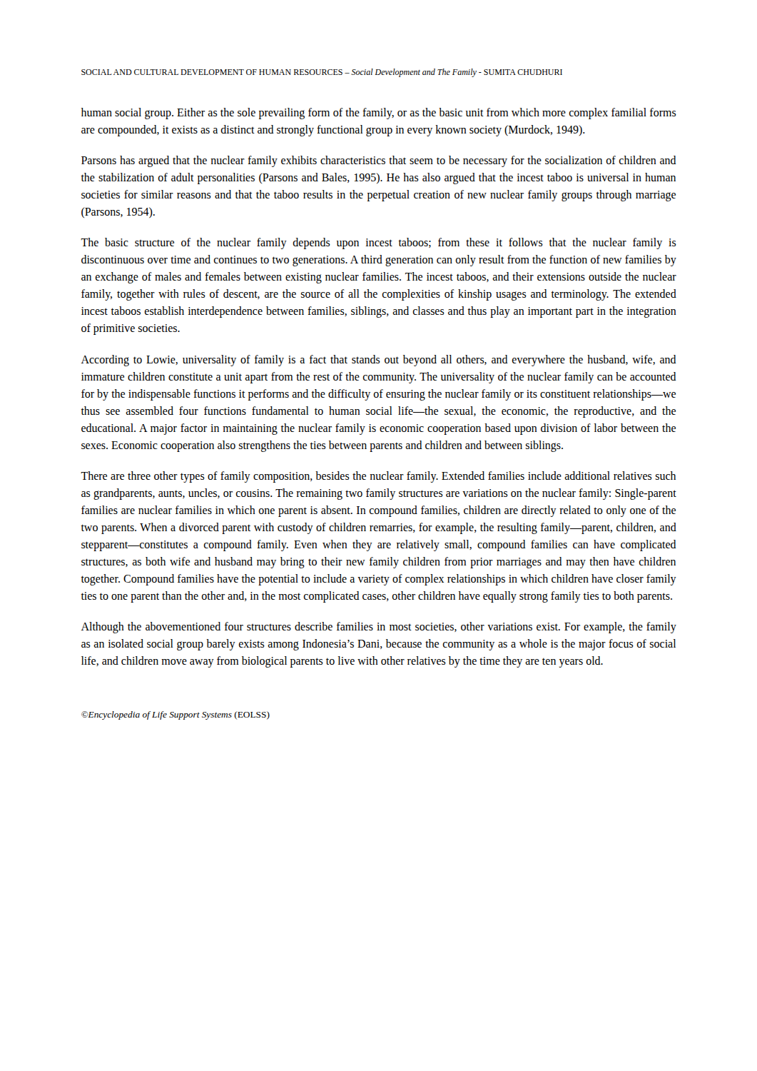SOCIAL AND CULTURAL DEVELOPMENT OF HUMAN RESOURCES – Social Development and The Family - Sumita Chudhuri
human social group. Either as the sole prevailing form of the family, or as the basic unit from which more complex familial forms are compounded, it exists as a distinct and strongly functional group in every known society (Murdock, 1949).
Parsons has argued that the nuclear family exhibits characteristics that seem to be necessary for the socialization of children and the stabilization of adult personalities (Parsons and Bales, 1995). He has also argued that the incest taboo is universal in human societies for similar reasons and that the taboo results in the perpetual creation of new nuclear family groups through marriage (Parsons, 1954).
The basic structure of the nuclear family depends upon incest taboos; from these it follows that the nuclear family is discontinuous over time and continues to two generations. A third generation can only result from the function of new families by an exchange of males and females between existing nuclear families. The incest taboos, and their extensions outside the nuclear family, together with rules of descent, are the source of all the complexities of kinship usages and terminology. The extended incest taboos establish interdependence between families, siblings, and classes and thus play an important part in the integration of primitive societies.
According to Lowie, universality of family is a fact that stands out beyond all others, and everywhere the husband, wife, and immature children constitute a unit apart from the rest of the community. The universality of the nuclear family can be accounted for by the indispensable functions it performs and the difficulty of ensuring the nuclear family or its constituent relationships—we thus see assembled four functions fundamental to human social life—the sexual, the economic, the reproductive, and the educational. A major factor in maintaining the nuclear family is economic cooperation based upon division of labor between the sexes. Economic cooperation also strengthens the ties between parents and children and between siblings.
There are three other types of family composition, besides the nuclear family. Extended families include additional relatives such as grandparents, aunts, uncles, or cousins. The remaining two family structures are variations on the nuclear family: Single-parent families are nuclear families in which one parent is absent. In compound families, children are directly related to only one of the two parents. When a divorced parent with custody of children remarries, for example, the resulting family—parent, children, and stepparent—constitutes a compound family. Even when they are relatively small, compound families can have complicated structures, as both wife and husband may bring to their new family children from prior marriages and may then have children together. Compound families have the potential to include a variety of complex relationships in which children have closer family ties to one parent than the other and, in the most complicated cases, other children have equally strong family ties to both parents.
Although the abovementioned four structures describe families in most societies, other variations exist. For example, the family as an isolated social group barely exists among Indonesia’s Dani, because the community as a whole is the major focus of social life, and children move away from biological parents to live with other relatives by the time they are ten years old.
©Encyclopedia of Life Support Systems (EOLSS)